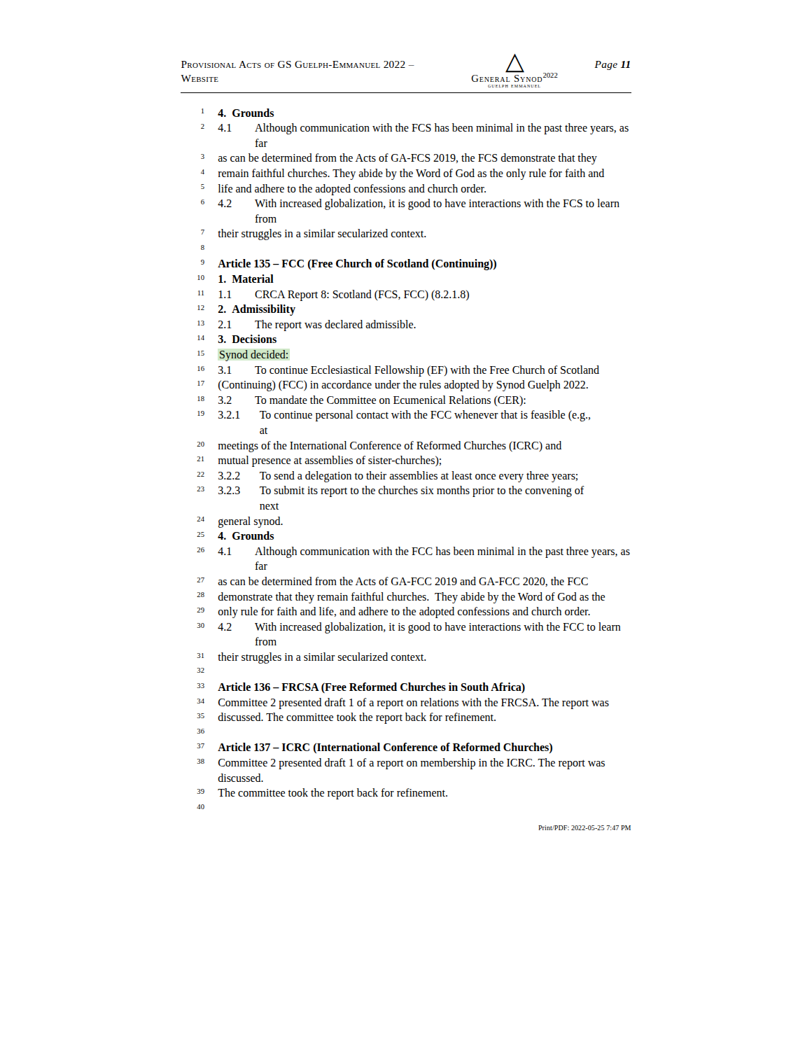Provisional Acts of GS Guelph-Emmanuel 2022 – Website
△
General Synod2022
guelph emmanuel
Page 11
4. Grounds
4.1 Although communication with the FCS has been minimal in the past three years, as far
as can be determined from the Acts of GA-FCS 2019, the FCS demonstrate that they
remain faithful churches. They abide by the Word of God as the only rule for faith and
life and adhere to the adopted confessions and church order.
4.2 With increased globalization, it is good to have interactions with the FCS to learn from
their struggles in a similar secularized context.
Article 135 – FCC (Free Church of Scotland (Continuing))
1. Material
1.1 CRCA Report 8: Scotland (FCS, FCC) (8.2.1.8)
2. Admissibility
2.1 The report was declared admissible.
3. Decisions
Synod decided:
3.1 To continue Ecclesiastical Fellowship (EF) with the Free Church of Scotland
(Continuing) (FCC) in accordance under the rules adopted by Synod Guelph 2022.
3.2 To mandate the Committee on Ecumenical Relations (CER):
3.2.1 To continue personal contact with the FCC whenever that is feasible (e.g., at
meetings of the International Conference of Reformed Churches (ICRC) and
mutual presence at assemblies of sister-churches);
3.2.2 To send a delegation to their assemblies at least once every three years;
3.2.3 To submit its report to the churches six months prior to the convening of next
general synod.
4. Grounds
4.1 Although communication with the FCC has been minimal in the past three years, as far
as can be determined from the Acts of GA-FCC 2019 and GA-FCC 2020, the FCC
demonstrate that they remain faithful churches. They abide by the Word of God as the
only rule for faith and life, and adhere to the adopted confessions and church order.
4.2 With increased globalization, it is good to have interactions with the FCC to learn from
their struggles in a similar secularized context.
Article 136 – FRCSA (Free Reformed Churches in South Africa)
Committee 2 presented draft 1 of a report on relations with the FRCSA. The report was
discussed. The committee took the report back for refinement.
Article 137 – ICRC (International Conference of Reformed Churches)
Committee 2 presented draft 1 of a report on membership in the ICRC. The report was discussed.
The committee took the report back for refinement.
Print/PDF: 2022-05-25 7:47 PM